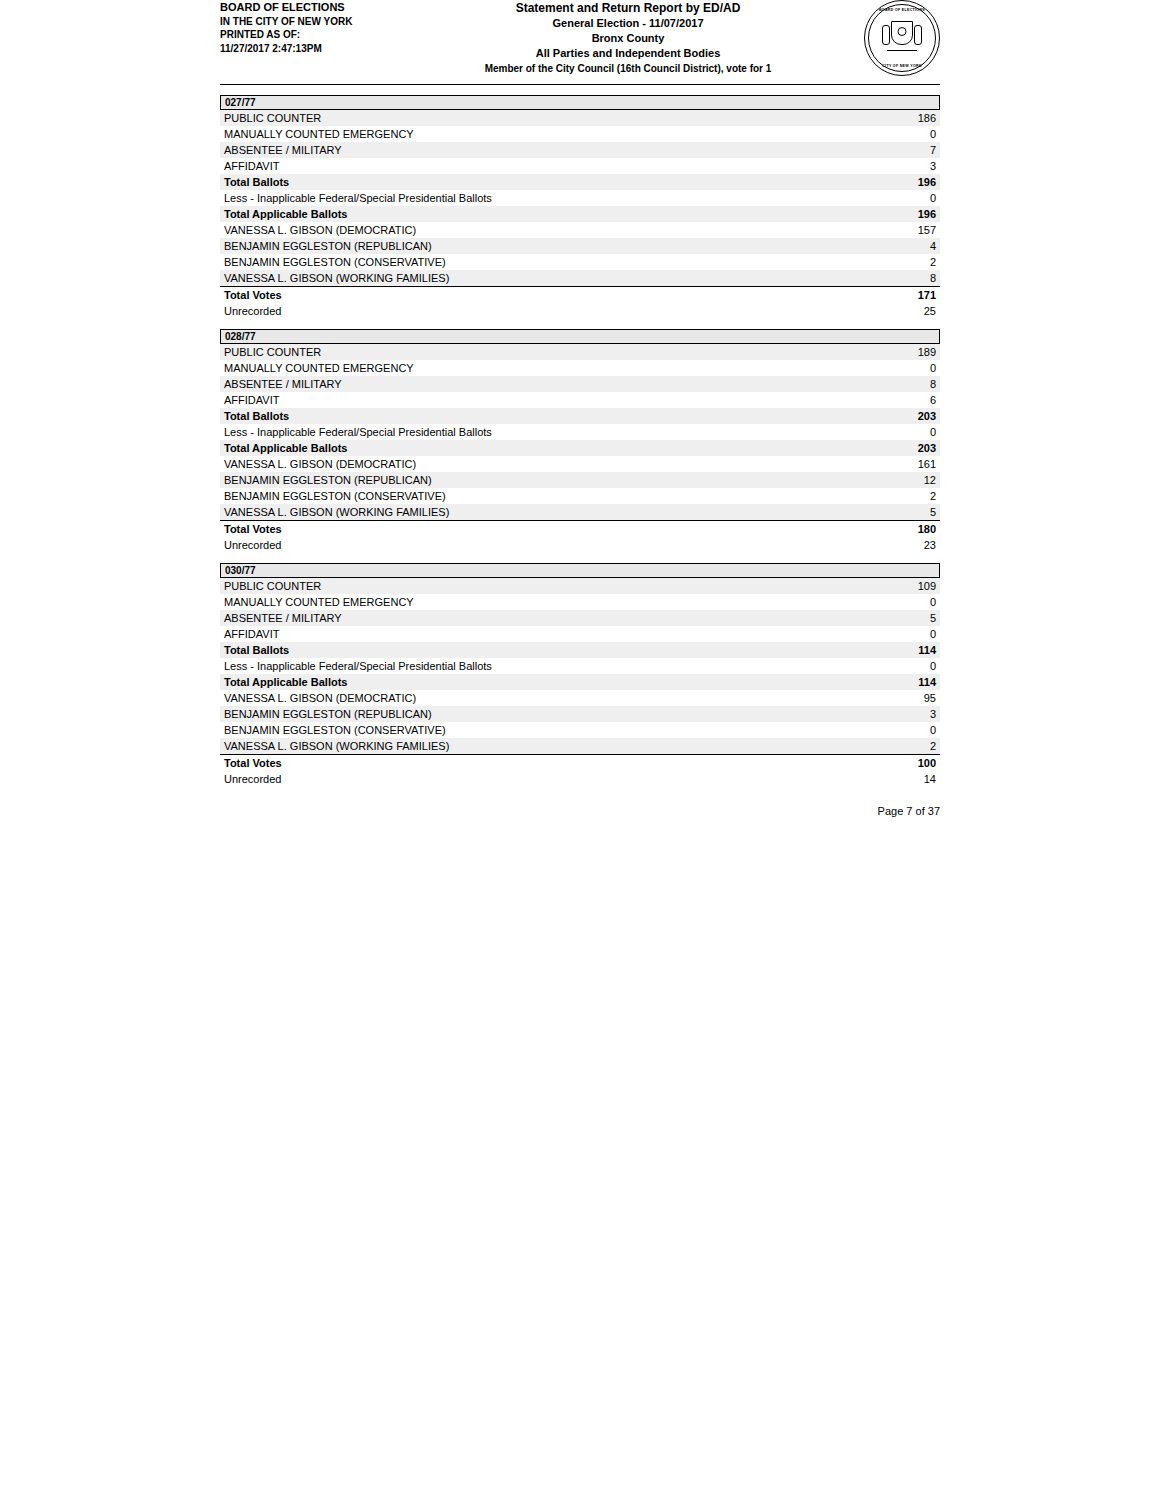BOARD OF ELECTIONS
IN THE CITY OF NEW YORK
PRINTED AS OF:
11/27/2017 2:47:13PM
Statement and Return Report by ED/AD
General Election - 11/07/2017
Bronx County
All Parties and Independent Bodies
Member of the City Council (16th Council District), vote for 1
BOARD OF ELECTIONS
CITY OF NEW YORK
027/77
| PUBLIC COUNTER | 186 |
| MANUALLY COUNTED EMERGENCY | 0 |
| ABSENTEE / MILITARY | 7 |
| AFFIDAVIT | 3 |
| Total Ballots | 196 |
| Less - Inapplicable Federal/Special Presidential Ballots | 0 |
| Total Applicable Ballots | 196 |
| VANESSA L. GIBSON (DEMOCRATIC) | 157 |
| BENJAMIN EGGLESTON (REPUBLICAN) | 4 |
| BENJAMIN EGGLESTON (CONSERVATIVE) | 2 |
| VANESSA L. GIBSON (WORKING FAMILIES) | 8 |
| Total Votes | 171 |
| Unrecorded | 25 |
028/77
| PUBLIC COUNTER | 189 |
| MANUALLY COUNTED EMERGENCY | 0 |
| ABSENTEE / MILITARY | 8 |
| AFFIDAVIT | 6 |
| Total Ballots | 203 |
| Less - Inapplicable Federal/Special Presidential Ballots | 0 |
| Total Applicable Ballots | 203 |
| VANESSA L. GIBSON (DEMOCRATIC) | 161 |
| BENJAMIN EGGLESTON (REPUBLICAN) | 12 |
| BENJAMIN EGGLESTON (CONSERVATIVE) | 2 |
| VANESSA L. GIBSON (WORKING FAMILIES) | 5 |
| Total Votes | 180 |
| Unrecorded | 23 |
030/77
| PUBLIC COUNTER | 109 |
| MANUALLY COUNTED EMERGENCY | 0 |
| ABSENTEE / MILITARY | 5 |
| AFFIDAVIT | 0 |
| Total Ballots | 114 |
| Less - Inapplicable Federal/Special Presidential Ballots | 0 |
| Total Applicable Ballots | 114 |
| VANESSA L. GIBSON (DEMOCRATIC) | 95 |
| BENJAMIN EGGLESTON (REPUBLICAN) | 3 |
| BENJAMIN EGGLESTON (CONSERVATIVE) | 0 |
| VANESSA L. GIBSON (WORKING FAMILIES) | 2 |
| Total Votes | 100 |
| Unrecorded | 14 |
Page 7 of 37